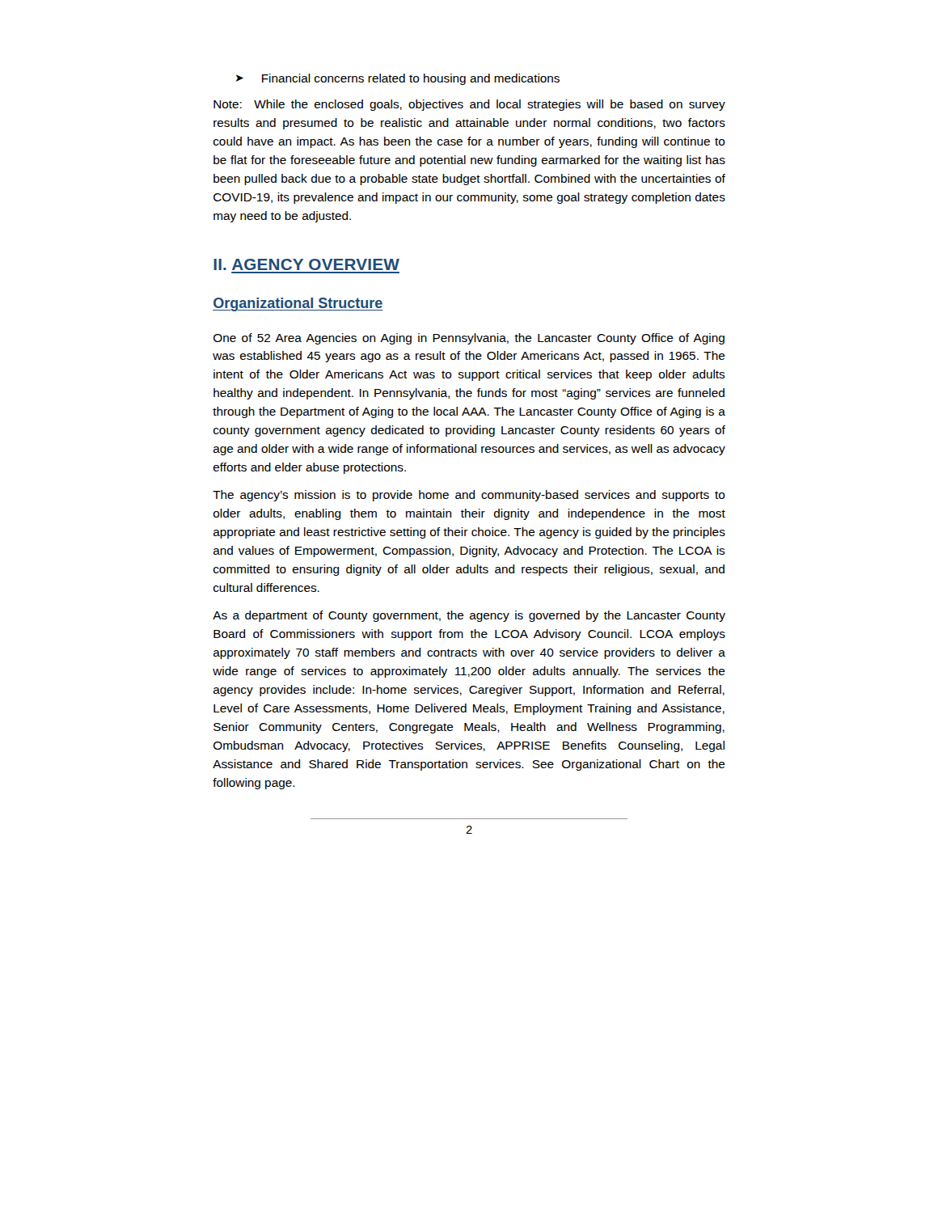Financial concerns related to housing and medications
Note: While the enclosed goals, objectives and local strategies will be based on survey results and presumed to be realistic and attainable under normal conditions, two factors could have an impact. As has been the case for a number of years, funding will continue to be flat for the foreseeable future and potential new funding earmarked for the waiting list has been pulled back due to a probable state budget shortfall. Combined with the uncertainties of COVID-19, its prevalence and impact in our community, some goal strategy completion dates may need to be adjusted.
II. AGENCY OVERVIEW
Organizational Structure
One of 52 Area Agencies on Aging in Pennsylvania, the Lancaster County Office of Aging was established 45 years ago as a result of the Older Americans Act, passed in 1965. The intent of the Older Americans Act was to support critical services that keep older adults healthy and independent. In Pennsylvania, the funds for most “aging” services are funneled through the Department of Aging to the local AAA. The Lancaster County Office of Aging is a county government agency dedicated to providing Lancaster County residents 60 years of age and older with a wide range of informational resources and services, as well as advocacy efforts and elder abuse protections.
The agency’s mission is to provide home and community-based services and supports to older adults, enabling them to maintain their dignity and independence in the most appropriate and least restrictive setting of their choice. The agency is guided by the principles and values of Empowerment, Compassion, Dignity, Advocacy and Protection. The LCOA is committed to ensuring dignity of all older adults and respects their religious, sexual, and cultural differences.
As a department of County government, the agency is governed by the Lancaster County Board of Commissioners with support from the LCOA Advisory Council. LCOA employs approximately 70 staff members and contracts with over 40 service providers to deliver a wide range of services to approximately 11,200 older adults annually. The services the agency provides include: In-home services, Caregiver Support, Information and Referral, Level of Care Assessments, Home Delivered Meals, Employment Training and Assistance, Senior Community Centers, Congregate Meals, Health and Wellness Programming, Ombudsman Advocacy, Protectives Services, APPRISE Benefits Counseling, Legal Assistance and Shared Ride Transportation services. See Organizational Chart on the following page.
2